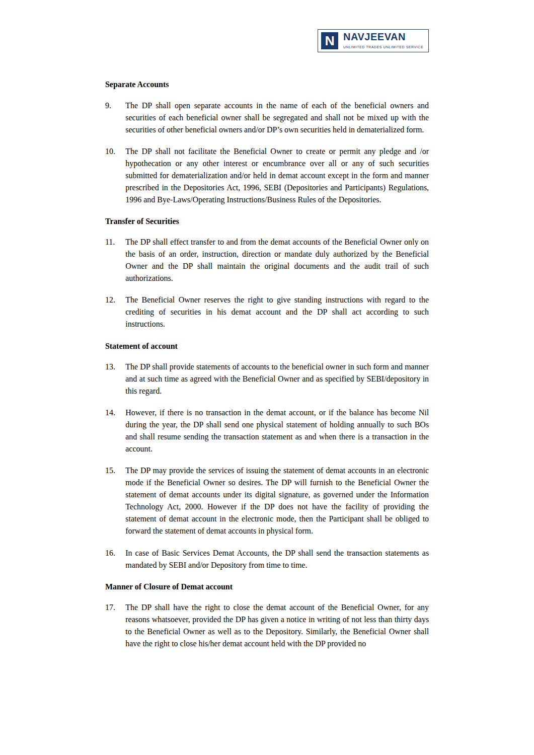N NAVJEEVAN
UNLIMITED TRADES UNLIMITED SERVICE
Separate Accounts
9. The DP shall open separate accounts in the name of each of the beneficial owners and securities of each beneficial owner shall be segregated and shall not be mixed up with the securities of other beneficial owners and/or DP’s own securities held in dematerialized form.
10. The DP shall not facilitate the Beneficial Owner to create or permit any pledge and /or hypothecation or any other interest or encumbrance over all or any of such securities submitted for dematerialization and/or held in demat account except in the form and manner prescribed in the Depositories Act, 1996, SEBI (Depositories and Participants) Regulations, 1996 and Bye-Laws/Operating Instructions/Business Rules of the Depositories.
Transfer of Securities
11. The DP shall effect transfer to and from the demat accounts of the Beneficial Owner only on the basis of an order, instruction, direction or mandate duly authorized by the Beneficial Owner and the DP shall maintain the original documents and the audit trail of such authorizations.
12. The Beneficial Owner reserves the right to give standing instructions with regard to the crediting of securities in his demat account and the DP shall act according to such instructions.
Statement of account
13. The DP shall provide statements of accounts to the beneficial owner in such form and manner and at such time as agreed with the Beneficial Owner and as specified by SEBI/depository in this regard.
14. However, if there is no transaction in the demat account, or if the balance has become Nil during the year, the DP shall send one physical statement of holding annually to such BOs and shall resume sending the transaction statement as and when there is a transaction in the account.
15. The DP may provide the services of issuing the statement of demat accounts in an electronic mode if the Beneficial Owner so desires. The DP will furnish to the Beneficial Owner the statement of demat accounts under its digital signature, as governed under the Information Technology Act, 2000. However if the DP does not have the facility of providing the statement of demat account in the electronic mode, then the Participant shall be obliged to forward the statement of demat accounts in physical form.
16. In case of Basic Services Demat Accounts, the DP shall send the transaction statements as mandated by SEBI and/or Depository from time to time.
Manner of Closure of Demat account
17. The DP shall have the right to close the demat account of the Beneficial Owner, for any reasons whatsoever, provided the DP has given a notice in writing of not less than thirty days to the Beneficial Owner as well as to the Depository. Similarly, the Beneficial Owner shall have the right to close his/her demat account held with the DP provided no